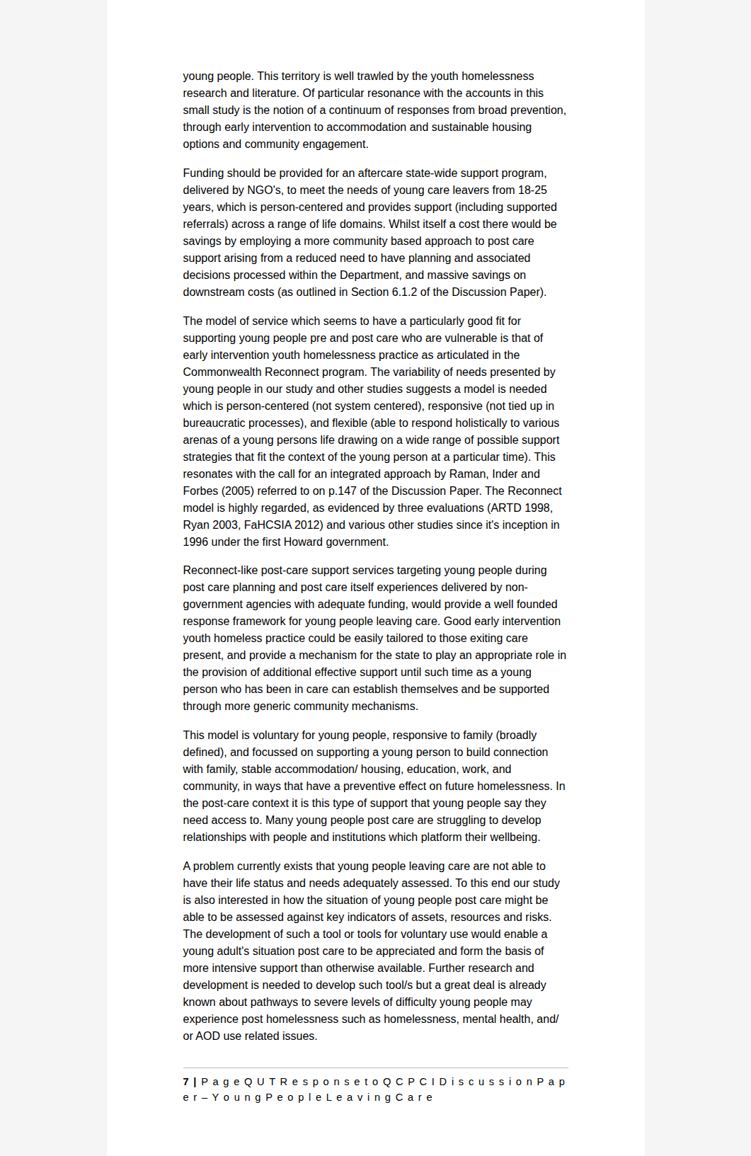young people. This territory is well trawled by the youth homelessness research and literature. Of particular resonance with the accounts in this small study is the notion of a continuum of responses from broad prevention, through early intervention to accommodation and sustainable housing options and community engagement.
Funding should be provided for an aftercare state-wide support program, delivered by NGO's, to meet the needs of young care leavers from 18-25 years, which is person-centered and provides support (including supported referrals) across a range of life domains. Whilst itself a cost there would be savings by employing a more community based approach to post care support arising from a reduced need to have planning and associated decisions processed within the Department, and massive savings on downstream costs (as outlined in Section 6.1.2 of the Discussion Paper).
The model of service which seems to have a particularly good fit for supporting young people pre and post care who are vulnerable is that of early intervention youth homelessness practice as articulated in the Commonwealth Reconnect program. The variability of needs presented by young people in our study and other studies suggests a model is needed which is person-centered (not system centered), responsive (not tied up in bureaucratic processes), and flexible (able to respond holistically to various arenas of a young persons life drawing on a wide range of possible support strategies that fit the context of the young person at a particular time). This resonates with the call for an integrated approach by Raman, Inder and Forbes (2005) referred to on p.147 of the Discussion Paper. The Reconnect model is highly regarded, as evidenced by three evaluations (ARTD 1998, Ryan 2003, FaHCSIA 2012) and various other studies since it's inception in 1996 under the first Howard government.
Reconnect-like post-care support services targeting young people during post care planning and post care itself experiences delivered by non-government agencies with adequate funding, would provide a well founded response framework for young people leaving care. Good early intervention youth homeless practice could be easily tailored to those exiting care present, and provide a mechanism for the state to play an appropriate role in the provision of additional effective support until such time as a young person who has been in care can establish themselves and be supported through more generic community mechanisms.
This model is voluntary for young people, responsive to family (broadly defined), and focussed on supporting a young person to build connection with family, stable accommodation/ housing, education, work, and community, in ways that have a preventive effect on future homelessness. In the post-care context it is this type of support that young people say they need access to. Many young people post care are struggling to develop relationships with people and institutions which platform their wellbeing.
A problem currently exists that young people leaving care are not able to have their life status and needs adequately assessed. To this end our study is also interested in how the situation of young people post care might be able to be assessed against key indicators of assets, resources and risks. The development of such a tool or tools for voluntary use would enable a young adult's situation post care to be appreciated and form the basis of more intensive support than otherwise available. Further research and development is needed to develop such tool/s but a great deal is already known about pathways to severe levels of difficulty young people may experience post homelessness such as homelessness, mental health, and/ or AOD use related issues.
7 | P a g e Q U T R e s p o n s e t o Q C P C I D i s c u s s i o n P a p e r – Y o u n g P e o p l e L e a v i n g C a r e